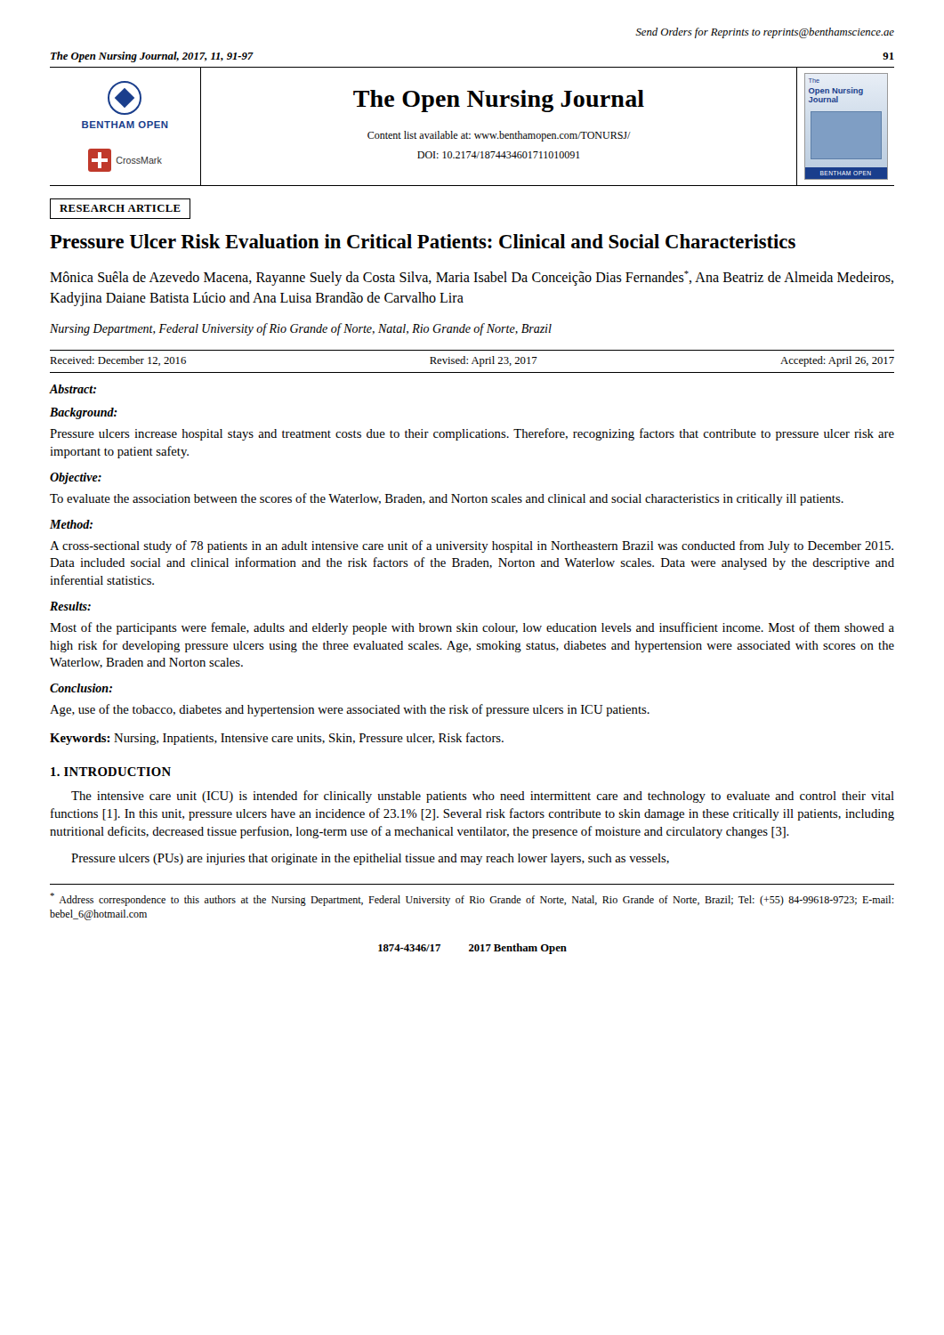Send Orders for Reprints to reprints@benthamscience.ae
The Open Nursing Journal, 2017, 11, 91-97 91
BENTHAM OPEN
CrossMark
The Open Nursing Journal
Content list available at: www.benthamopen.com/TONURSJ/
DOI: 10.2174/1874434601711010091
The
Open Nursing
Journal
BENTHAM OPEN
RESEARCH ARTICLE
Pressure Ulcer Risk Evaluation in Critical Patients: Clinical and Social Characteristics
Mônica Suêla de Azevedo Macena, Rayanne Suely da Costa Silva, Maria Isabel Da Conceição Dias Fernandes*, Ana Beatriz de Almeida Medeiros, Kadyjina Daiane Batista Lúcio and Ana Luisa Brandão de Carvalho Lira
Nursing Department, Federal University of Rio Grande of Norte, Natal, Rio Grande of Norte, Brazil
Received: December 12, 2016 Revised: April 23, 2017 Accepted: April 26, 2017
Abstract:
Background:
Pressure ulcers increase hospital stays and treatment costs due to their complications. Therefore, recognizing factors that contribute to pressure ulcer risk are important to patient safety.
Objective:
To evaluate the association between the scores of the Waterlow, Braden, and Norton scales and clinical and social characteristics in critically ill patients.
Method:
A cross-sectional study of 78 patients in an adult intensive care unit of a university hospital in Northeastern Brazil was conducted from July to December 2015. Data included social and clinical information and the risk factors of the Braden, Norton and Waterlow scales. Data were analysed by the descriptive and inferential statistics.
Results:
Most of the participants were female, adults and elderly people with brown skin colour, low education levels and insufficient income. Most of them showed a high risk for developing pressure ulcers using the three evaluated scales. Age, smoking status, diabetes and hypertension were associated with scores on the Waterlow, Braden and Norton scales.
Conclusion:
Age, use of the tobacco, diabetes and hypertension were associated with the risk of pressure ulcers in ICU patients.
Keywords: Nursing, Inpatients, Intensive care units, Skin, Pressure ulcer, Risk factors.
1. INTRODUCTION
The intensive care unit (ICU) is intended for clinically unstable patients who need intermittent care and technology to evaluate and control their vital functions [1]. In this unit, pressure ulcers have an incidence of 23.1% [2]. Several risk factors contribute to skin damage in these critically ill patients, including nutritional deficits, decreased tissue perfusion, long-term use of a mechanical ventilator, the presence of moisture and circulatory changes [3].
Pressure ulcers (PUs) are injuries that originate in the epithelial tissue and may reach lower layers, such as vessels,
* Address correspondence to this authors at the Nursing Department, Federal University of Rio Grande of Norte, Natal, Rio Grande of Norte, Brazil; Tel: (+55) 84-99618-9723; E-mail: bebel_6@hotmail.com
1874-4346/17 2017 Bentham Open